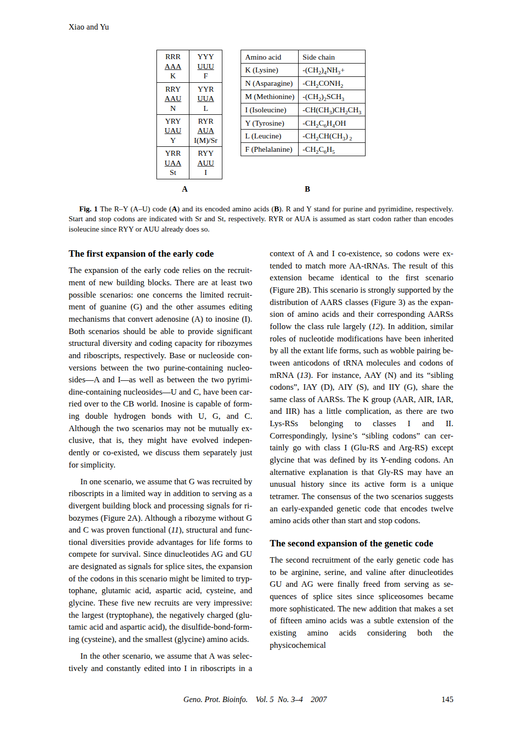Xiao and Yu
| RRR AAA K | YYY UUU F |
| RRY AAU N | YYR UUA L |
| YRY UAU Y | RYR AUA I(M)/Sr |
| YRR UAA St | RYY AUU I |
| Amino acid | Side chain |
| --- | --- |
| K (Lysine) | -(CH 2 ) 4 NH 3 + |
| N (Asparagine) | -CH 2 CONH 2 |
| M (Methionine) | -(CH 2 ) 2 SCH 3 |
| I (Isoleucine) | -CH(CH 3 )CH 2 CH 3 |
| Y (Tyrosine) | -CH 2 C 6 H 4 OH |
| L (Leucine) | -CH 2 CH(CH 3 ) 2 |
| F (Phelalanine) | -CH 2 C 6 H 5 |
A B
Fig. 1 The R–Y (A–U) code (A) and its encoded amino acids (B). R and Y stand for purine and pyrimidine, respectively. Start and stop codons are indicated with Sr and St, respectively. RYR or AUA is assumed as start codon rather than encodes isoleucine since RYY or AUU already does so.
The first expansion of the early code
The expansion of the early code relies on the recruitment of new building blocks. There are at least two possible scenarios: one concerns the limited recruitment of guanine (G) and the other assumes editing mechanisms that convert adenosine (A) to inosine (I). Both scenarios should be able to provide significant structural diversity and coding capacity for ribozymes and riboscripts, respectively. Base or nucleoside conversions between the two purine-containing nucleosides—A and I—as well as between the two pyrimidine-containing nucleosides—U and C, have been carried over to the CB world. Inosine is capable of forming double hydrogen bonds with U, G, and C. Although the two scenarios may not be mutually exclusive, that is, they might have evolved independently or co-existed, we discuss them separately just for simplicity.
In one scenario, we assume that G was recruited by riboscripts in a limited way in addition to serving as a divergent building block and processing signals for ribozymes (Figure 2A). Although a ribozyme without G and C was proven functional (11), structural and functional diversities provide advantages for life forms to compete for survival. Since dinucleotides AG and GU are designated as signals for splice sites, the expansion of the codons in this scenario might be limited to tryptophane, glutamic acid, aspartic acid, cysteine, and glycine. These five new recruits are very impressive: the largest (tryptophane), the negatively charged (glutamic acid and aspartic acid), the disulfide-bond-forming (cysteine), and the smallest (glycine) amino acids.
In the other scenario, we assume that A was selectively and constantly edited into I in riboscripts in a context of A and I co-existence, so codons were extended to match more AA-tRNAs. The result of this extension became identical to the first scenario (Figure 2B). This scenario is strongly supported by the distribution of AARS classes (Figure 3) as the expansion of amino acids and their corresponding AARSs follow the class rule largely (12). In addition, similar roles of nucleotide modifications have been inherited by all the extant life forms, such as wobble pairing between anticodons of tRNA molecules and codons of mRNA (13). For instance, AAY (N) and its “sibling codons”, IAY (D), AIY (S), and IIY (G), share the same class of AARSs. The K group (AAR, AIR, IAR, and IIR) has a little complication, as there are two Lys-RSs belonging to classes I and II. Correspondingly, lysine’s “sibling codons” can certainly go with class I (Glu-RS and Arg-RS) except glycine that was defined by its Y-ending codons. An alternative explanation is that Gly-RS may have an unusual history since its active form is a unique tetramer. The consensus of the two scenarios suggests an early-expanded genetic code that encodes twelve amino acids other than start and stop codons.
The second expansion of the genetic code
The second recruitment of the early genetic code has to be arginine, serine, and valine after dinucleotides GU and AG were finally freed from serving as sequences of splice sites since spliceosomes became more sophisticated. The new addition that makes a set of fifteen amino acids was a subtle extension of the existing amino acids considering both the physicochemical
Geno. Prot. Bioinfo. Vol. 5 No. 3–4 2007 145